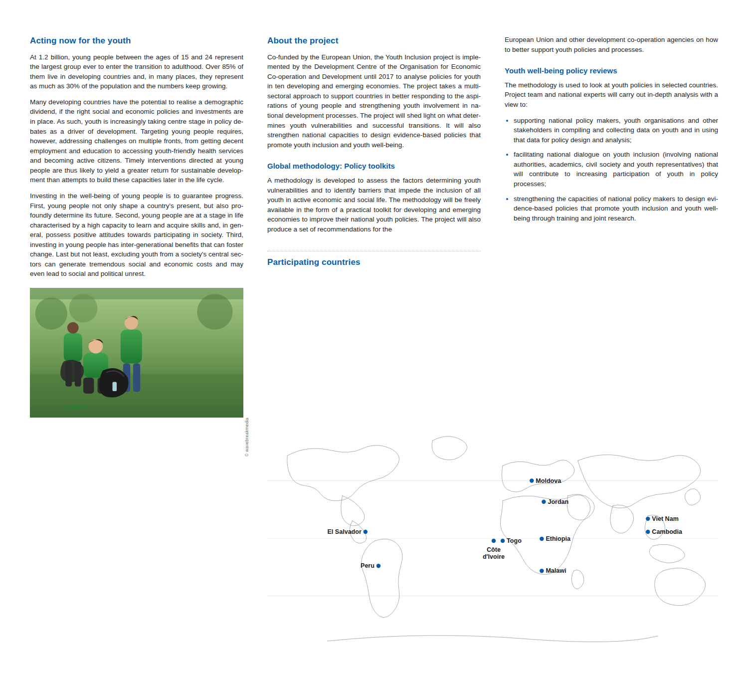Acting now for the youth
At 1.2 billion, young people between the ages of 15 and 24 represent the largest group ever to enter the transition to adulthood. Over 85% of them live in developing countries and, in many places, they represent as much as 30% of the population and the numbers keep growing.
Many developing countries have the potential to realise a demographic dividend, if the right social and economic policies and investments are in place. As such, youth is increasingly taking centre stage in policy debates as a driver of development. Targeting young people requires, however, addressing challenges on multiple fronts, from getting decent employment and education to accessing youth-friendly health services and becoming active citizens. Timely interventions directed at young people are thus likely to yield a greater return for sustainable development than attempts to build these capacities later in the life cycle.
Investing in the well-being of young people is to guarantee progress. First, young people not only shape a country's present, but also profoundly determine its future. Second, young people are at a stage in life characterised by a high capacity to learn and acquire skills and, in general, possess positive attitudes towards participating in society. Third, investing in young people has inter-generational benefits that can foster change. Last but not least, excluding youth from a society's central sectors can generate tremendous social and economic costs and may even lead to social and political unrest.
© wavebreakmedia
About the project
Co-funded by the European Union, the Youth Inclusion project is implemented by the Development Centre of the Organisation for Economic Co-operation and Development until 2017 to analyse policies for youth in ten developing and emerging economies. The project takes a multisectoral approach to support countries in better responding to the aspirations of young people and strengthening youth involvement in national development processes. The project will shed light on what determines youth vulnerabilities and successful transitions. It will also strengthen national capacities to design evidence-based policies that promote youth inclusion and youth well-being.
Global methodology: Policy toolkits
A methodology is developed to assess the factors determining youth vulnerabilities and to identify barriers that impede the inclusion of all youth in active economic and social life. The methodology will be freely available in the form of a practical toolkit for developing and emerging economies to improve their national youth policies. The project will also produce a set of recommendations for the
Participating countries
European Union and other development co-operation agencies on how to better support youth policies and processes.
Youth well-being policy reviews
The methodology is used to look at youth policies in selected countries. Project team and national experts will carry out in-depth analysis with a view to:
supporting national policy makers, youth organisations and other stakeholders in compiling and collecting data on youth and in using that data for policy design and analysis;
facilitating national dialogue on youth inclusion (involving national authorities, academics, civil society and youth representatives) that will contribute to increasing participation of youth in policy processes;
strengthening the capacities of national policy makers to design evidence-based policies that promote youth inclusion and youth well-being through training and joint research.
El Salvador Peru Côte d'Ivoire Togo Ethiopia Malawi Moldova Jordan Viet Nam Cambodia